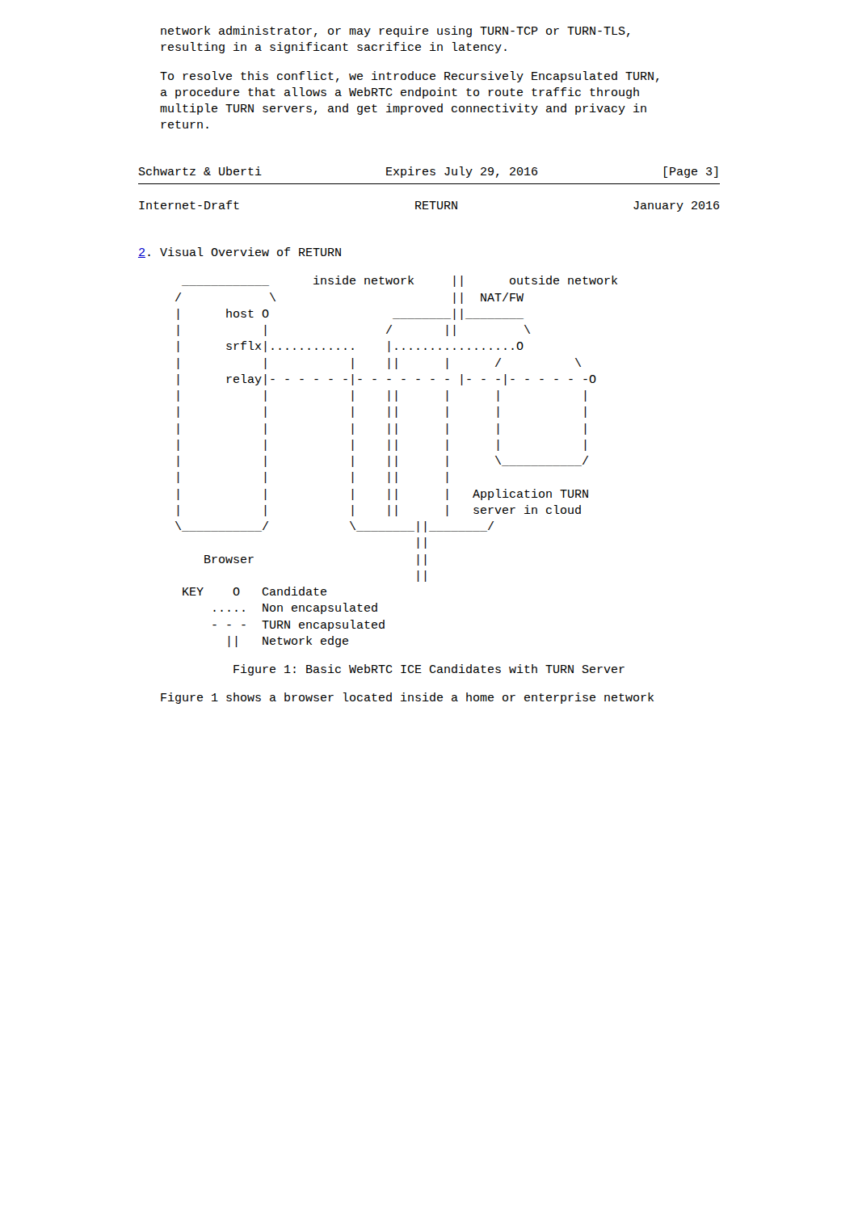network administrator, or may require using TURN-TCP or TURN-TLS, resulting in a significant sacrifice in latency.
To resolve this conflict, we introduce Recursively Encapsulated TURN, a procedure that allows a WebRTC endpoint to route traffic through multiple TURN servers, and get improved connectivity and privacy in return.
Schwartz & Uberti Expires July 29, 2016 [Page 3]
Internet-Draft RETURN January 2016
2. Visual Overview of RETURN
   ____________      inside network     ||      outside network
  /            \                        ||  NAT/FW
  |      host O                 ________||________
  |           |                /       ||         \
  |      srflx|............    |.................O
  |           |           |    ||      |      /          \
  |      relay|- - - - - -|- - - - - - - |- - -|- - - - - -O
  |           |           |    ||      |      |           |
  |           |           |    ||      |      |           |
  |           |           |    ||      |      |           |
  |           |           |    ||      |      |           |
  |           |           |    ||      |      \___________/
  |           |           |    ||      |
  |           |           |    ||      |   Application TURN
  |           |           |    ||      |   server in cloud
  \___________/           \________||________/
                                   ||
      Browser                      ||
                                   ||
   KEY    O   Candidate
       .....  Non encapsulated
       - - -  TURN encapsulated
         ||   Network edge
Figure 1: Basic WebRTC ICE Candidates with TURN Server
Figure 1 shows a browser located inside a home or enterprise network